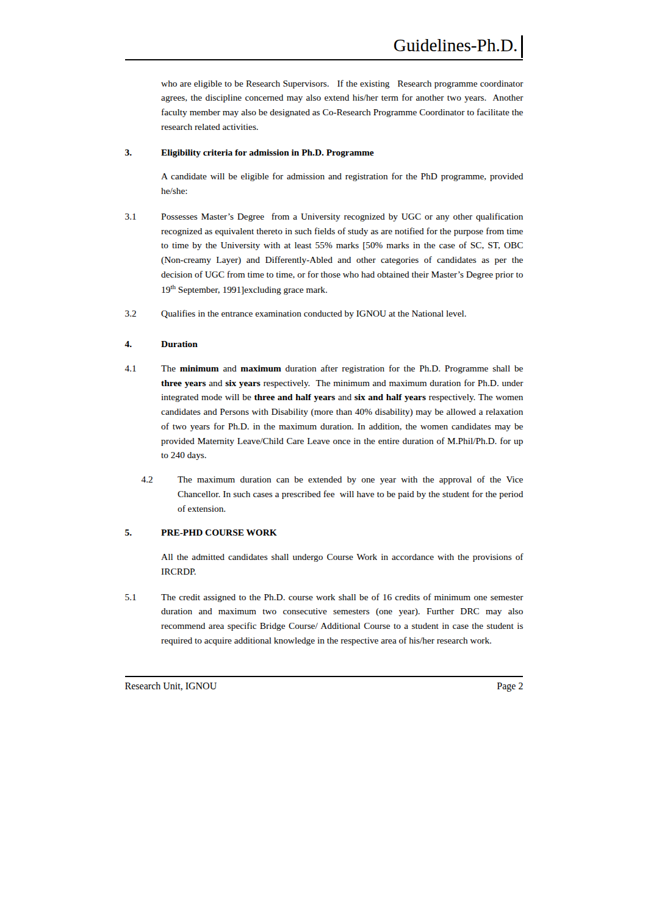Guidelines-Ph.D.
who are eligible to be Research Supervisors. If the existing Research programme coordinator agrees, the discipline concerned may also extend his/her term for another two years. Another faculty member may also be designated as Co-Research Programme Coordinator to facilitate the research related activities.
3.
Eligibility criteria for admission in Ph.D. Programme
A candidate will be eligible for admission and registration for the PhD programme, provided he/she:
3.1
Possesses Master’s Degree from a University recognized by UGC or any other qualification recognized as equivalent thereto in such fields of study as are notified for the purpose from time to time by the University with at least 55% marks [50% marks in the case of SC, ST, OBC (Non-creamy Layer) and Differently-Abled and other categories of candidates as per the decision of UGC from time to time, or for those who had obtained their Master’s Degree prior to 19th September, 1991]excluding grace mark.
3.2
Qualifies in the entrance examination conducted by IGNOU at the National level.
4.
Duration
4.1
The minimum and maximum duration after registration for the Ph.D. Programme shall be three years and six years respectively. The minimum and maximum duration for Ph.D. under integrated mode will be three and half years and six and half years respectively. The women candidates and Persons with Disability (more than 40% disability) may be allowed a relaxation of two years for Ph.D. in the maximum duration. In addition, the women candidates may be provided Maternity Leave/Child Care Leave once in the entire duration of M.Phil/Ph.D. for up to 240 days.
4.2
The maximum duration can be extended by one year with the approval of the Vice Chancellor. In such cases a prescribed fee will have to be paid by the student for the period of extension.
5.
PRE-PHD COURSE WORK
All the admitted candidates shall undergo Course Work in accordance with the provisions of IRCRDP.
5.1
The credit assigned to the Ph.D. course work shall be of 16 credits of minimum one semester duration and maximum two consecutive semesters (one year). Further DRC may also recommend area specific Bridge Course/ Additional Course to a student in case the student is required to acquire additional knowledge in the respective area of his/her research work.
Research Unit, IGNOU
Page 2